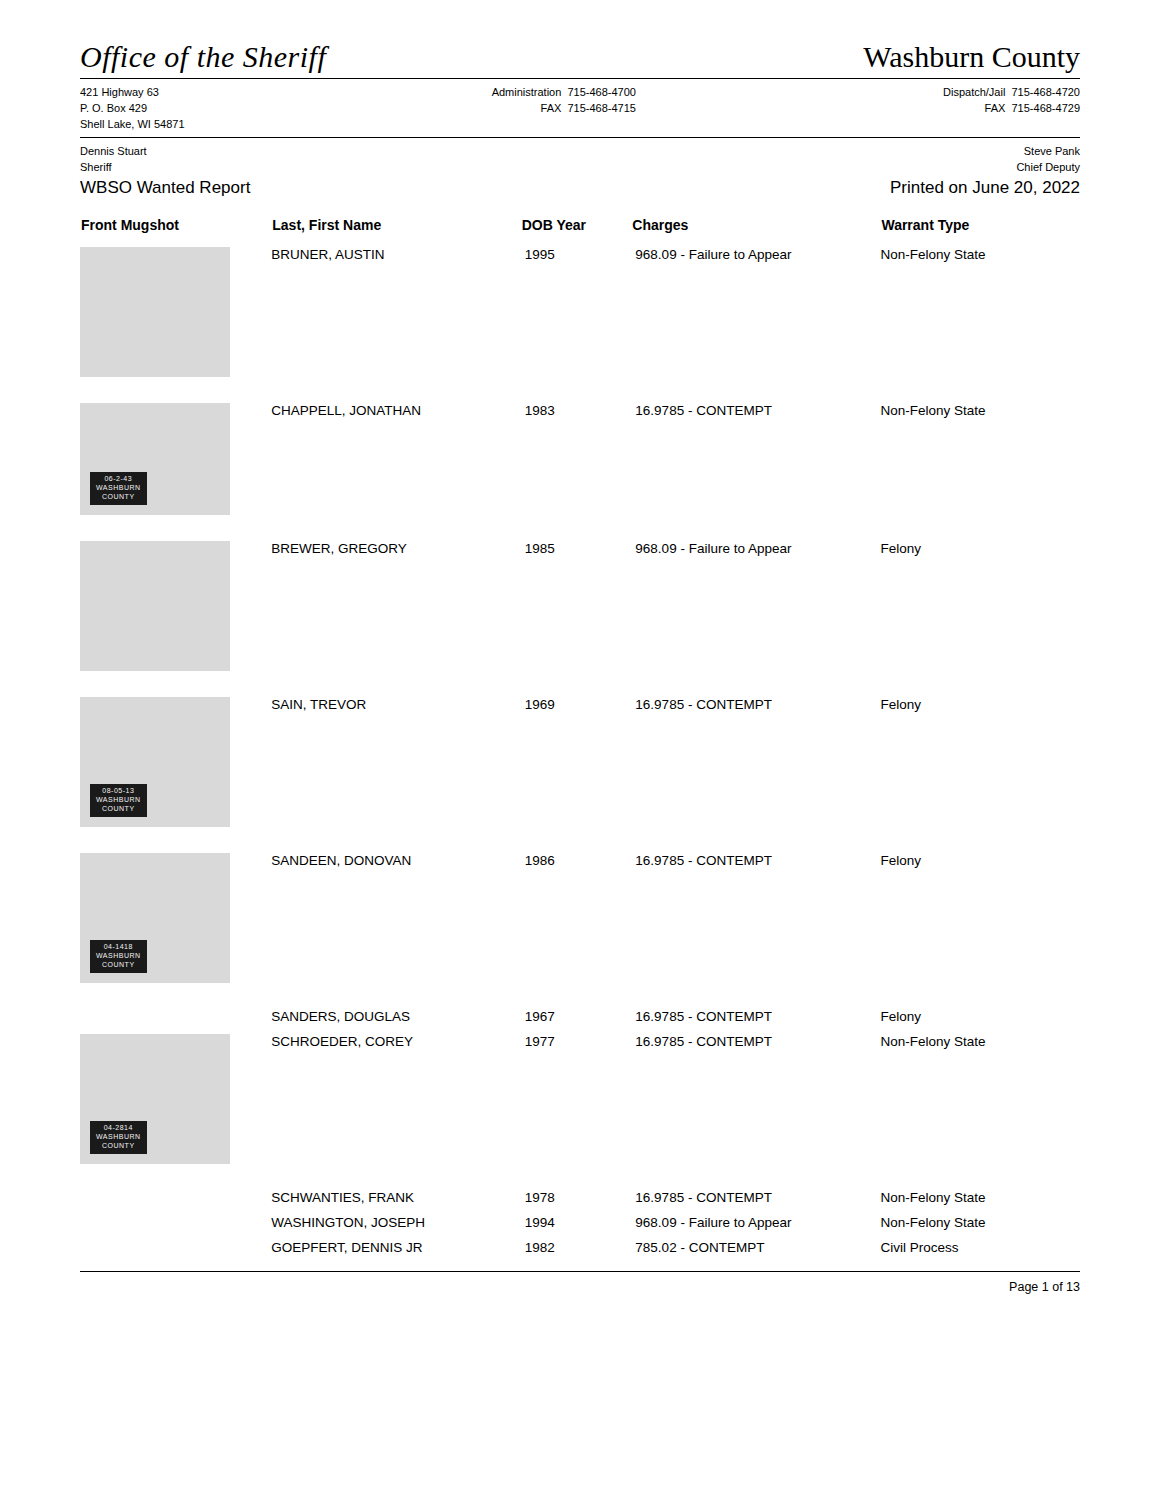Office of the Sheriff
Washburn County
421 Highway 63 P. O. Box 429 Shell Lake, WI 54871
Administration 715-468-4700 FAX 715-468-4715
Dispatch/Jail 715-468-4720 FAX 715-468-4729
Dennis Stuart
Sheriff
Steve Pank
Chief Deputy
WBSO Wanted Report
Printed on June 20, 2022
| Front Mugshot | Last, First Name | DOB Year | Charges | Warrant Type |
| --- | --- | --- | --- | --- |
| | BRUNER, AUSTIN | 1995 | 968.09 - Failure to Appear | Non-Felony State |
| 06-2-43 WASHBURN COUNTY | CHAPPELL, JONATHAN | 1983 | 16.9785 - CONTEMPT | Non-Felony State |
| | BREWER, GREGORY | 1985 | 968.09 - Failure to Appear | Felony |
| 08-05-13 WASHBURN COUNTY | SAIN, TREVOR | 1969 | 16.9785 - CONTEMPT | Felony |
| 04-1418 WASHBURN COUNTY | SANDEEN, DONOVAN | 1986 | 16.9785 - CONTEMPT | Felony |
| | SANDERS, DOUGLAS | 1967 | 16.9785 - CONTEMPT | Felony |
| 04-2814 WASHBURN COUNTY | SCHROEDER, COREY | 1977 | 16.9785 - CONTEMPT | Non-Felony State |
| | SCHWANTIES, FRANK | 1978 | 16.9785 - CONTEMPT | Non-Felony State |
| | WASHINGTON, JOSEPH | 1994 | 968.09 - Failure to Appear | Non-Felony State |
| | GOEPFERT, DENNIS JR | 1982 | 785.02 - CONTEMPT | Civil Process |
Page 1 of 13